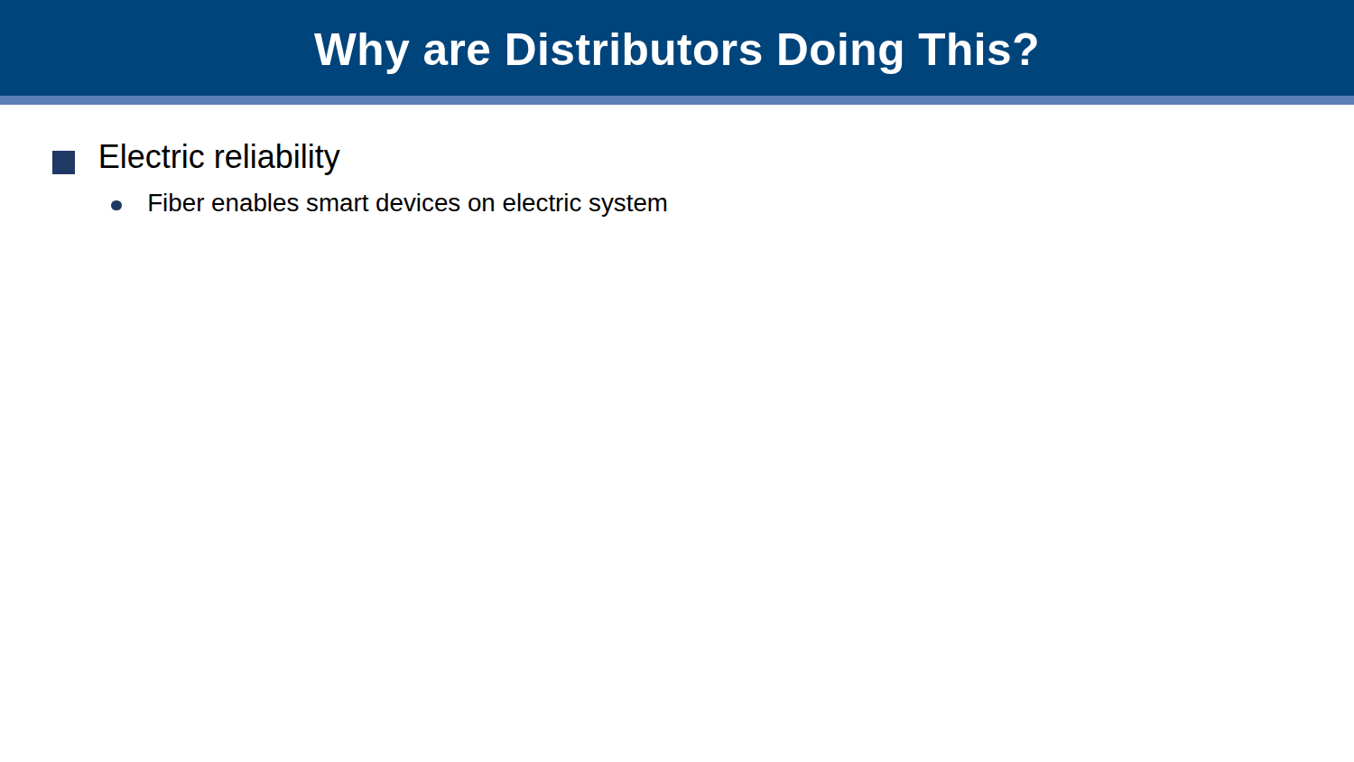Why are Distributors Doing This?
Electric reliability
Fiber enables smart devices on electric system